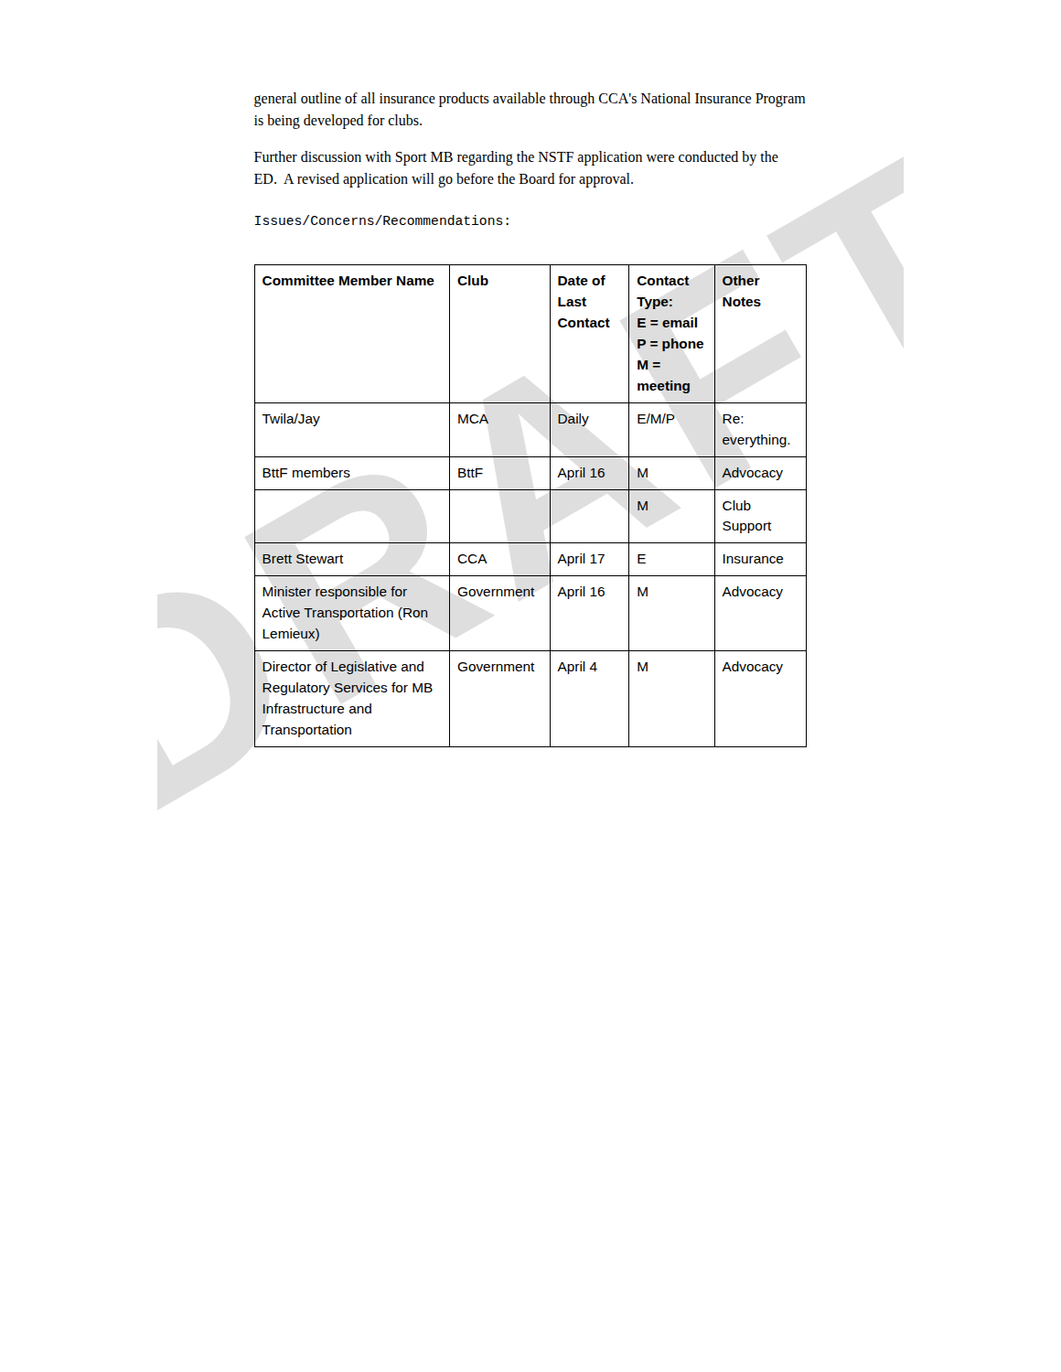DRAFT
general outline of all insurance products available through CCA's National Insurance Program is being developed for clubs.
Further discussion with Sport MB regarding the NSTF application were conducted by the ED. A revised application will go before the Board for approval.
Issues/Concerns/Recommendations:
| Committee Member Name | Club | Date of Last Contact | Contact Type: E = email P = phone M = meeting | Other Notes |
| --- | --- | --- | --- | --- |
| Twila/Jay | MCA | Daily | E/M/P | Re: everything. |
| BttF members | BttF | April 16 | M | Advocacy |
| | | | M | Club Support |
| Brett Stewart | CCA | April 17 | E | Insurance |
| Minister responsible for Active Transportation (Ron Lemieux) | Government | April 16 | M | Advocacy |
| Director of Legislative and Regulatory Services for MB Infrastructure and Transportation | Government | April 4 | M | Advocacy |